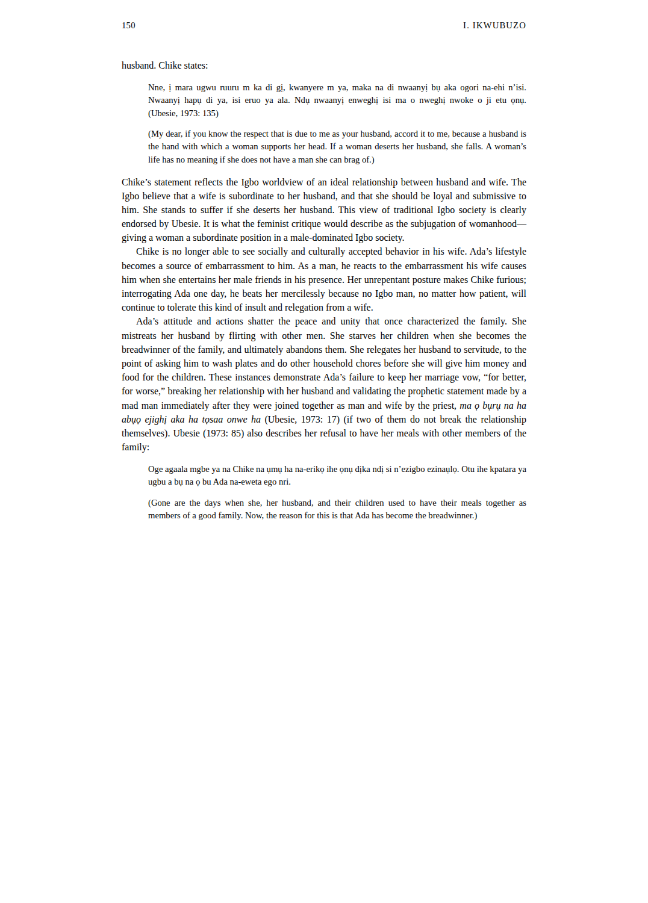150 I. IKWUBUZO
husband. Chike states:
Nne, ị mara ugwu ruuru m ka di gị, kwanyere m ya, maka na di nwaanyị bụ aka ogori na-ehi n’isi. Nwaanyị hapụ di ya, isi eruo ya ala. Ndụ nwaanyị enweghị isi ma o nweghị nwoke o ji etu ọnụ. (Ubesie, 1973: 135)
(My dear, if you know the respect that is due to me as your husband, accord it to me, because a husband is the hand with which a woman supports her head. If a woman deserts her husband, she falls. A woman’s life has no meaning if she does not have a man she can brag of.)
Chike’s statement reflects the Igbo worldview of an ideal relationship between husband and wife. The Igbo believe that a wife is subordinate to her husband, and that she should be loyal and submissive to him. She stands to suffer if she deserts her husband. This view of traditional Igbo society is clearly endorsed by Ubesie. It is what the feminist critique would describe as the subjugation of womanhood—giving a woman a subordinate position in a male-dominated Igbo society.
Chike is no longer able to see socially and culturally accepted behavior in his wife. Ada’s lifestyle becomes a source of embarrassment to him. As a man, he reacts to the embarrassment his wife causes him when she entertains her male friends in his presence. Her unrepentant posture makes Chike furious; interrogating Ada one day, he beats her mercilessly because no Igbo man, no matter how patient, will continue to tolerate this kind of insult and relegation from a wife.
Ada’s attitude and actions shatter the peace and unity that once characterized the family. She mistreats her husband by flirting with other men. She starves her children when she becomes the breadwinner of the family, and ultimately abandons them. She relegates her husband to servitude, to the point of asking him to wash plates and do other household chores before she will give him money and food for the children. These instances demonstrate Ada’s failure to keep her marriage vow, “for better, for worse,” breaking her relationship with her husband and validating the prophetic statement made by a mad man immediately after they were joined together as man and wife by the priest, ma ọ bụrụ na ha abụọ ejighị aka ha tọsaa onwe ha (Ubesie, 1973: 17) (if two of them do not break the relationship themselves). Ubesie (1973: 85) also describes her refusal to have her meals with other members of the family:
Oge agaala mgbe ya na Chike na ụmụ ha na-erikọ ihe ọnụ dịka ndị si n’ezigbo ezinaụlọ. Otu ihe kpatara ya ugbu a bụ na ọ bu Ada na-eweta ego nri.
(Gone are the days when she, her husband, and their children used to have their meals together as members of a good family. Now, the reason for this is that Ada has become the breadwinner.)